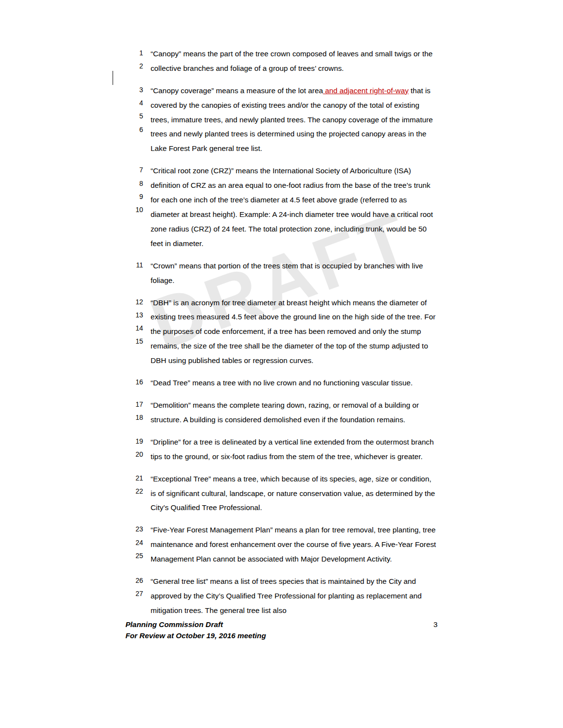DRAFT
1
2
“Canopy” means the part of the tree crown composed of leaves and small twigs or the collective branches and foliage of a group of trees’ crowns.
3
4
5
6
“Canopy coverage” means a measure of the lot area and adjacent right-of-way that is covered by the canopies of existing trees and/or the canopy of the total of existing trees, immature trees, and newly planted trees. The canopy coverage of the immature trees and newly planted trees is determined using the projected canopy areas in the Lake Forest Park general tree list.
7
8
9
10
“Critical root zone (CRZ)” means the International Society of Arboriculture (ISA) definition of CRZ as an area equal to one-foot radius from the base of the tree’s trunk for each one inch of the tree’s diameter at 4.5 feet above grade (referred to as diameter at breast height). Example: A 24-inch diameter tree would have a critical root zone radius (CRZ) of 24 feet. The total protection zone, including trunk, would be 50 feet in diameter.
11
“Crown” means that portion of the trees stem that is occupied by branches with live foliage.
12
13
14
15
“DBH” is an acronym for tree diameter at breast height which means the diameter of existing trees measured 4.5 feet above the ground line on the high side of the tree. For the purposes of code enforcement, if a tree has been removed and only the stump remains, the size of the tree shall be the diameter of the top of the stump adjusted to DBH using published tables or regression curves.
16
“Dead Tree” means a tree with no live crown and no functioning vascular tissue.
17
18
“Demolition” means the complete tearing down, razing, or removal of a building or structure. A building is considered demolished even if the foundation remains.
19
20
“Dripline” for a tree is delineated by a vertical line extended from the outermost branch tips to the ground, or six-foot radius from the stem of the tree, whichever is greater.
21
22
“Exceptional Tree” means a tree, which because of its species, age, size or condition, is of significant cultural, landscape, or nature conservation value, as determined by the City’s Qualified Tree Professional.
23
24
25
“Five-Year Forest Management Plan” means a plan for tree removal, tree planting, tree maintenance and forest enhancement over the course of five years. A Five-Year Forest Management Plan cannot be associated with Major Development Activity.
26
27
“General tree list” means a list of trees species that is maintained by the City and approved by the City’s Qualified Tree Professional for planting as replacement and mitigation trees. The general tree list also
Planning Commission Draft
For Review at October 19, 2016 meeting
3